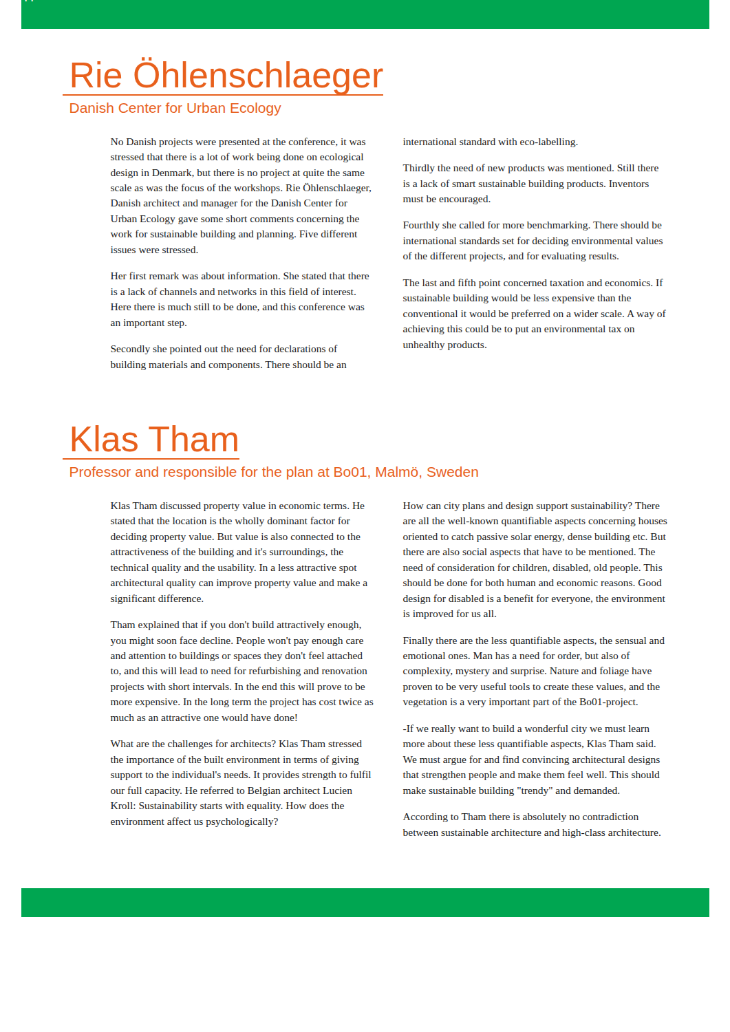Urban Ecology Focus Europe
Rie Öhlenschlaeger
Danish Center for Urban Ecology
No Danish projects were presented at the conference, it was stressed that there is a lot of work being done on ecological design in Denmark, but there is no project at quite the same scale as was the focus of the workshops. Rie Öhlenschlaeger, Danish architect and manager for the Danish Center for Urban Ecology gave some short comments concerning the work for sustainable building and planning. Five different issues were stressed.
Her first remark was about information. She stated that there is a lack of channels and networks in this field of interest. Here there is much still to be done, and this conference was an important step.
Secondly she pointed out the need for declarations of building materials and components. There should be an international standard with eco-labelling.
Thirdly the need of new products was mentioned. Still there is a lack of smart sustainable building products. Inventors must be encouraged.
Fourthly she called for more benchmarking. There should be international standards set for deciding environmental values of the different projects, and for evaluating results.
The last and fifth point concerned taxation and economics. If sustainable building would be less expensive than the conventional it would be preferred on a wider scale. A way of achieving this could be to put an environmental tax on unhealthy products.
Klas Tham
Professor and responsible for the plan at Bo01, Malmö, Sweden
Klas Tham discussed property value in economic terms. He stated that the location is the wholly dominant factor for deciding property value. But value is also connected to the attractiveness of the building and it's surroundings, the technical quality and the usability. In a less attractive spot architectural quality can improve property value and make a significant difference.
Tham explained that if you don't build attractively enough, you might soon face decline. People won't pay enough care and attention to buildings or spaces they don't feel attached to, and this will lead to need for refurbishing and renovation projects with short intervals. In the end this will prove to be more expensive. In the long term the project has cost twice as much as an attractive one would have done!
What are the challenges for architects? Klas Tham stressed the importance of the built environment in terms of giving support to the individual's needs. It provides strength to fulfil our full capacity. He referred to Belgian architect Lucien Kroll: Sustainability starts with equality. How does the environment affect us psychologically?
How can city plans and design support sustainability? There are all the well-known quantifiable aspects concerning houses oriented to catch passive solar energy, dense building etc. But there are also social aspects that have to be mentioned. The need of consideration for children, disabled, old people. This should be done for both human and economic reasons. Good design for disabled is a benefit for everyone, the environment is improved for us all.
Finally there are the less quantifiable aspects, the sensual and emotional ones. Man has a need for order, but also of complexity, mystery and surprise. Nature and foliage have proven to be very useful tools to create these values, and the vegetation is a very important part of the Bo01-project.
-If we really want to build a wonderful city we must learn more about these less quantifiable aspects, Klas Tham said. We must argue for and find convincing architectural designs that strengthen people and make them feel well. This should make sustainable building "trendy" and demanded.
According to Tham there is absolutely no contradiction between sustainable architecture and high-class architecture.